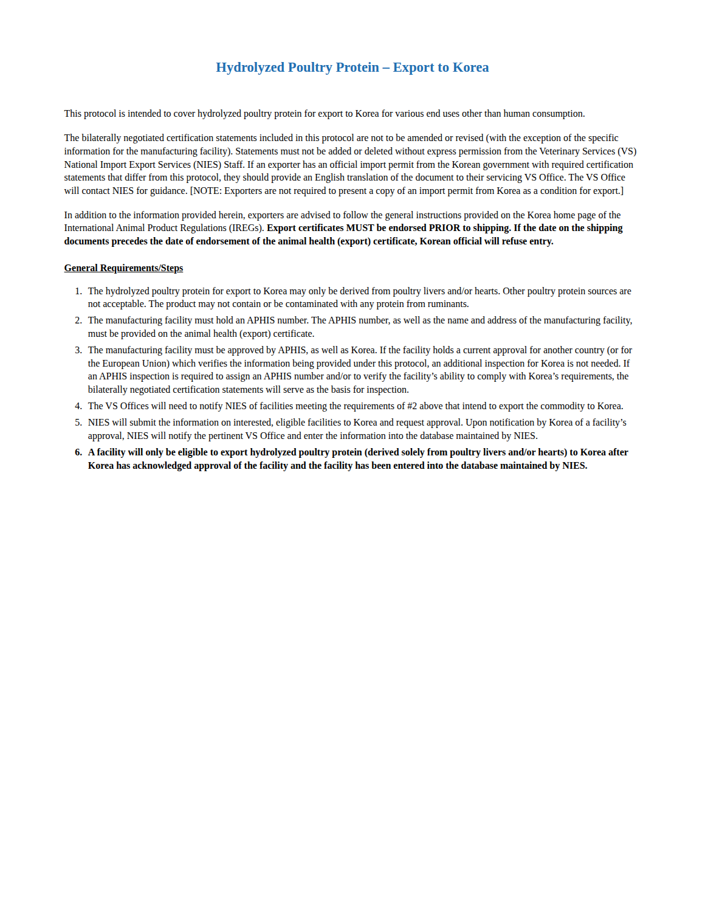Hydrolyzed Poultry Protein – Export to Korea
This protocol is intended to cover hydrolyzed poultry protein for export to Korea for various end uses other than human consumption.
The bilaterally negotiated certification statements included in this protocol are not to be amended or revised (with the exception of the specific information for the manufacturing facility). Statements must not be added or deleted without express permission from the Veterinary Services (VS) National Import Export Services (NIES) Staff. If an exporter has an official import permit from the Korean government with required certification statements that differ from this protocol, they should provide an English translation of the document to their servicing VS Office. The VS Office will contact NIES for guidance. [NOTE: Exporters are not required to present a copy of an import permit from Korea as a condition for export.]
In addition to the information provided herein, exporters are advised to follow the general instructions provided on the Korea home page of the International Animal Product Regulations (IREGs). Export certificates MUST be endorsed PRIOR to shipping. If the date on the shipping documents precedes the date of endorsement of the animal health (export) certificate, Korean official will refuse entry.
General Requirements/Steps
The hydrolyzed poultry protein for export to Korea may only be derived from poultry livers and/or hearts. Other poultry protein sources are not acceptable. The product may not contain or be contaminated with any protein from ruminants.
The manufacturing facility must hold an APHIS number. The APHIS number, as well as the name and address of the manufacturing facility, must be provided on the animal health (export) certificate.
The manufacturing facility must be approved by APHIS, as well as Korea. If the facility holds a current approval for another country (or for the European Union) which verifies the information being provided under this protocol, an additional inspection for Korea is not needed. If an APHIS inspection is required to assign an APHIS number and/or to verify the facility’s ability to comply with Korea’s requirements, the bilaterally negotiated certification statements will serve as the basis for inspection.
The VS Offices will need to notify NIES of facilities meeting the requirements of #2 above that intend to export the commodity to Korea.
NIES will submit the information on interested, eligible facilities to Korea and request approval. Upon notification by Korea of a facility’s approval, NIES will notify the pertinent VS Office and enter the information into the database maintained by NIES.
A facility will only be eligible to export hydrolyzed poultry protein (derived solely from poultry livers and/or hearts) to Korea after Korea has acknowledged approval of the facility and the facility has been entered into the database maintained by NIES.